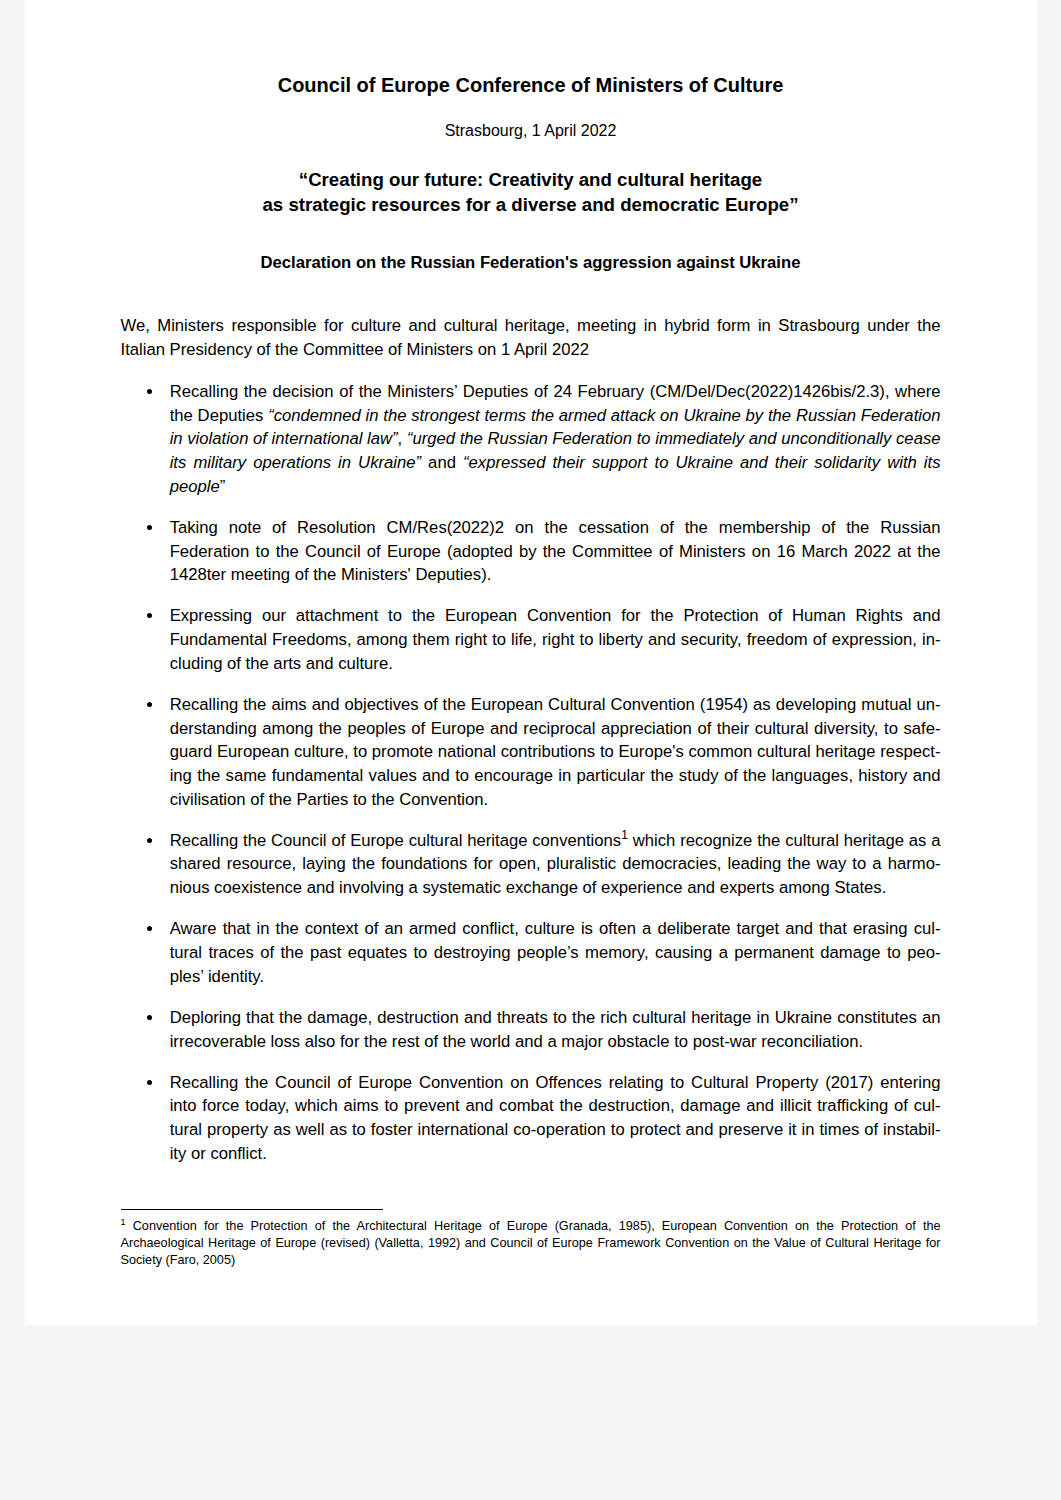Council of Europe Conference of Ministers of Culture
Strasbourg, 1 April 2022
“Creating our future: Creativity and cultural heritage
as strategic resources for a diverse and democratic Europe”
Declaration on the Russian Federation's aggression against Ukraine
We, Ministers responsible for culture and cultural heritage, meeting in hybrid form in Strasbourg under the Italian Presidency of the Committee of Ministers on 1 April 2022
Recalling the decision of the Ministers’ Deputies of 24 February (CM/Del/Dec(2022)1426bis/2.3), where the Deputies “condemned in the strongest terms the armed attack on Ukraine by the Russian Federation in violation of international law”, “urged the Russian Federation to immediately and unconditionally cease its military operations in Ukraine” and “expressed their support to Ukraine and their solidarity with its people”
Taking note of Resolution CM/Res(2022)2 on the cessation of the membership of the Russian Federation to the Council of Europe (adopted by the Committee of Ministers on 16 March 2022 at the 1428ter meeting of the Ministers' Deputies).
Expressing our attachment to the European Convention for the Protection of Human Rights and Fundamental Freedoms, among them right to life, right to liberty and security, freedom of expression, including of the arts and culture.
Recalling the aims and objectives of the European Cultural Convention (1954) as developing mutual understanding among the peoples of Europe and reciprocal appreciation of their cultural diversity, to safeguard European culture, to promote national contributions to Europe's common cultural heritage respecting the same fundamental values and to encourage in particular the study of the languages, history and civilisation of the Parties to the Convention.
Recalling the Council of Europe cultural heritage conventions1 which recognize the cultural heritage as a shared resource, laying the foundations for open, pluralistic democracies, leading the way to a harmonious coexistence and involving a systematic exchange of experience and experts among States.
Aware that in the context of an armed conflict, culture is often a deliberate target and that erasing cultural traces of the past equates to destroying people’s memory, causing a permanent damage to peoples’ identity.
Deploring that the damage, destruction and threats to the rich cultural heritage in Ukraine constitutes an irrecoverable loss also for the rest of the world and a major obstacle to post-war reconciliation.
Recalling the Council of Europe Convention on Offences relating to Cultural Property (2017) entering into force today, which aims to prevent and combat the destruction, damage and illicit trafficking of cultural property as well as to foster international co-operation to protect and preserve it in times of instability or conflict.
1 Convention for the Protection of the Architectural Heritage of Europe (Granada, 1985), European Convention on the Protection of the Archaeological Heritage of Europe (revised) (Valletta, 1992) and Council of Europe Framework Convention on the Value of Cultural Heritage for Society (Faro, 2005)